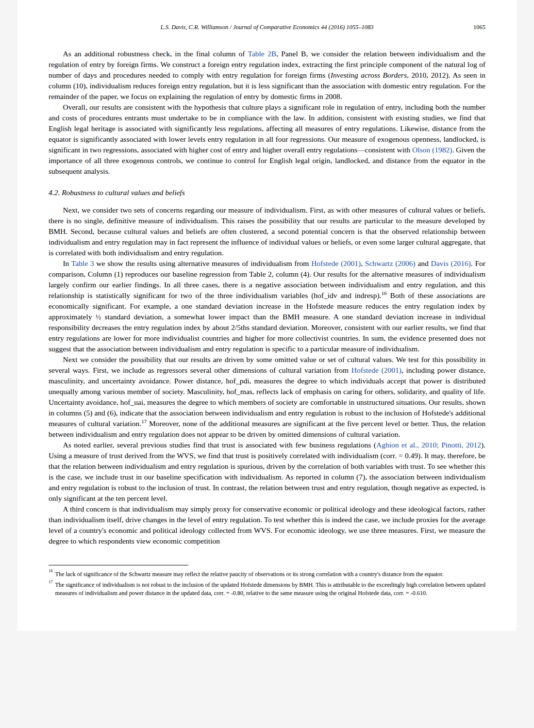L.S. Davis, C.R. Williamson / Journal of Comparative Economics 44 (2016) 1055–1083 1065
As an additional robustness check, in the final column of Table 2B, Panel B, we consider the relation between individualism and the regulation of entry by foreign firms. We construct a foreign entry regulation index, extracting the first principle component of the natural log of number of days and procedures needed to comply with entry regulation for foreign firms (Investing across Borders, 2010, 2012). As seen in column (10), individualism reduces foreign entry regulation, but it is less significant than the association with domestic entry regulation. For the remainder of the paper, we focus on explaining the regulation of entry by domestic firms in 2008.
Overall, our results are consistent with the hypothesis that culture plays a significant role in regulation of entry, including both the number and costs of procedures entrants must undertake to be in compliance with the law. In addition, consistent with existing studies, we find that English legal heritage is associated with significantly less regulations, affecting all measures of entry regulations. Likewise, distance from the equator is significantly associated with lower levels entry regulation in all four regressions. Our measure of exogenous openness, landlocked, is significant in two regressions, associated with higher cost of entry and higher overall entry regulations—consistent with Olson (1982). Given the importance of all three exogenous controls, we continue to control for English legal origin, landlocked, and distance from the equator in the subsequent analysis.
4.2. Robustness to cultural values and beliefs
Next, we consider two sets of concerns regarding our measure of individualism. First, as with other measures of cultural values or beliefs, there is no single, definitive measure of individualism. This raises the possibility that our results are particular to the measure developed by BMH. Second, because cultural values and beliefs are often clustered, a second potential concern is that the observed relationship between individualism and entry regulation may in fact represent the influence of individual values or beliefs, or even some larger cultural aggregate, that is correlated with both individualism and entry regulation.
In Table 3 we show the results using alternative measures of individualism from Hofstede (2001), Schwartz (2006) and Davis (2016). For comparison, Column (1) reproduces our baseline regression from Table 2, column (4). Our results for the alternative measures of individualism largely confirm our earlier findings. In all three cases, there is a negative association between individualism and entry regulation, and this relationship is statistically significant for two of the three individualism variables (hof_idv and indresp).16 Both of these associations are economically significant. For example, a one standard deviation increase in the Hofstede measure reduces the entry regulation index by approximately ½ standard deviation, a somewhat lower impact than the BMH measure. A one standard deviation increase in individual responsibility decreases the entry regulation index by about 2/5ths standard deviation. Moreover, consistent with our earlier results, we find that entry regulations are lower for more individualist countries and higher for more collectivist countries. In sum, the evidence presented does not suggest that the association between individualism and entry regulation is specific to a particular measure of individualism.
Next we consider the possibility that our results are driven by some omitted value or set of cultural values. We test for this possibility in several ways. First, we include as regressors several other dimensions of cultural variation from Hofstede (2001), including power distance, masculinity, and uncertainty avoidance. Power distance, hof_pdi, measures the degree to which individuals accept that power is distributed unequally among various member of society. Masculinity, hof_mas, reflects lack of emphasis on caring for others, solidarity, and quality of life. Uncertainty avoidance, hof_uai, measures the degree to which members of society are comfortable in unstructured situations. Our results, shown in columns (5) and (6), indicate that the association between individualism and entry regulation is robust to the inclusion of Hofstede's additional measures of cultural variation.17 Moreover, none of the additional measures are significant at the five percent level or better. Thus, the relation between individualism and entry regulation does not appear to be driven by omitted dimensions of cultural variation.
As noted earlier, several previous studies find that trust is associated with few business regulations (Aghion et al., 2010; Pinotti, 2012). Using a measure of trust derived from the WVS, we find that trust is positively correlated with individualism (corr. = 0.49). It may, therefore, be that the relation between individualism and entry regulation is spurious, driven by the correlation of both variables with trust. To see whether this is the case, we include trust in our baseline specification with individualism. As reported in column (7), the association between individualism and entry regulation is robust to the inclusion of trust. In contrast, the relation between trust and entry regulation, though negative as expected, is only significant at the ten percent level.
A third concern is that individualism may simply proxy for conservative economic or political ideology and these ideological factors, rather than individualism itself, drive changes in the level of entry regulation. To test whether this is indeed the case, we include proxies for the average level of a country's economic and political ideology collected from WVS. For economic ideology, we use three measures. First, we measure the degree to which respondents view economic competition
16 The lack of significance of the Schwartz measure may reflect the relative paucity of observations or its strong correlation with a country's distance from the equator.
17 The significance of individualism is not robust to the inclusion of the updated Hofstede dimensions by BMH. This is attributable to the exceedingly high correlation between updated measures of individualism and power distance in the updated data, corr. = -0.80, relative to the same measure using the original Hofstede data, corr. = -0.610.